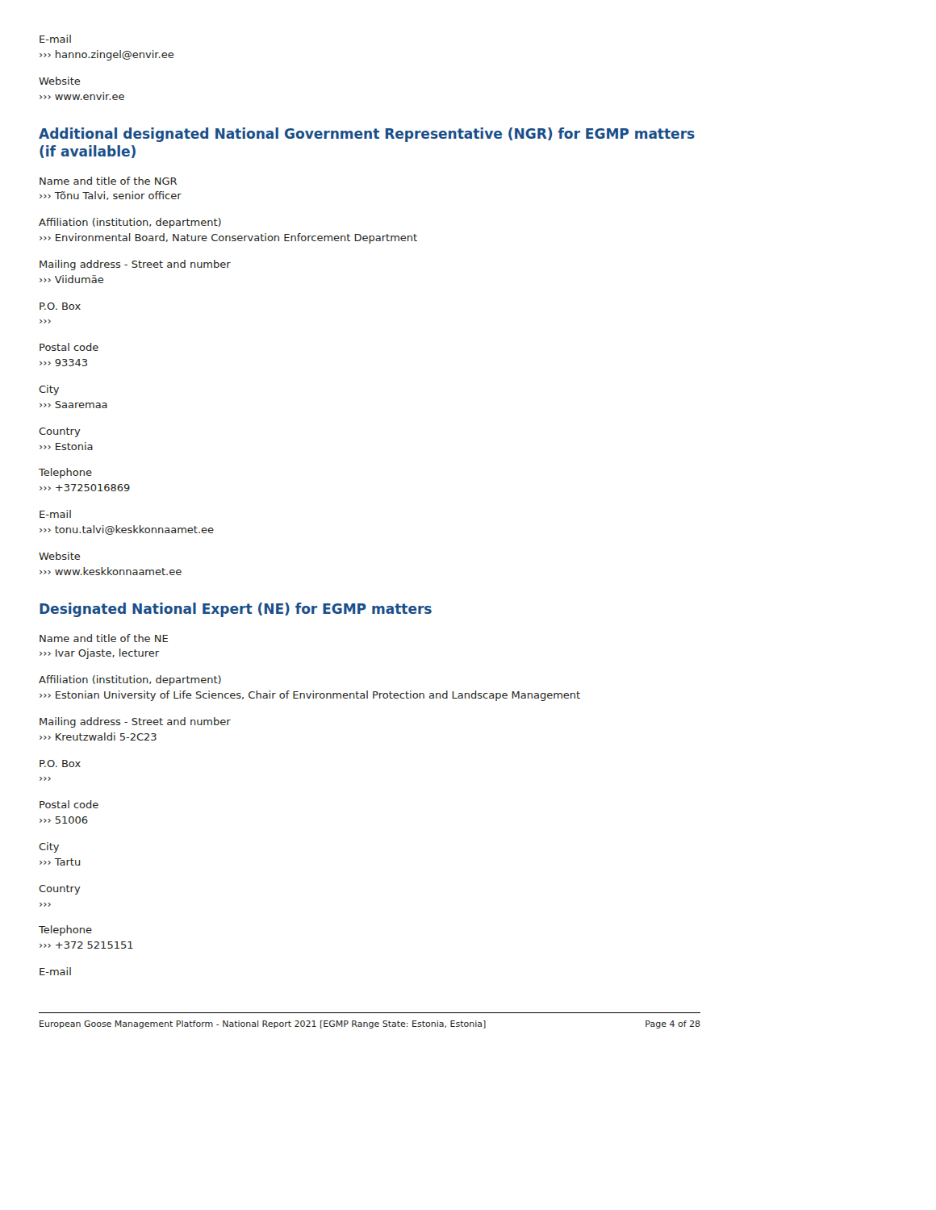E-mail
hanno.zingel@envir.ee
Website
www.envir.ee
Additional designated National Government Representative (NGR) for EGMP matters (if available)
Name and title of the NGR
Tõnu Talvi, senior officer
Affiliation (institution, department)
Environmental Board, Nature Conservation Enforcement Department
Mailing address - Street and number
Viidumäe
P.O. Box
Postal code
93343
City
Saaremaa
Country
Estonia
Telephone
+3725016869
E-mail
tonu.talvi@keskkonnaamet.ee
Website
www.keskkonnaamet.ee
Designated National Expert (NE) for EGMP matters
Name and title of the NE
Ivar Ojaste, lecturer
Affiliation (institution, department)
Estonian University of Life Sciences, Chair of Environmental Protection and Landscape Management
Mailing address - Street and number
Kreutzwaldi 5-2C23
P.O. Box
Postal code
51006
City
Tartu
Country
Telephone
+372 5215151
E-mail
European Goose Management Platform - National Report 2021 [EGMP Range State: Estonia, Estonia] Page 4 of 28